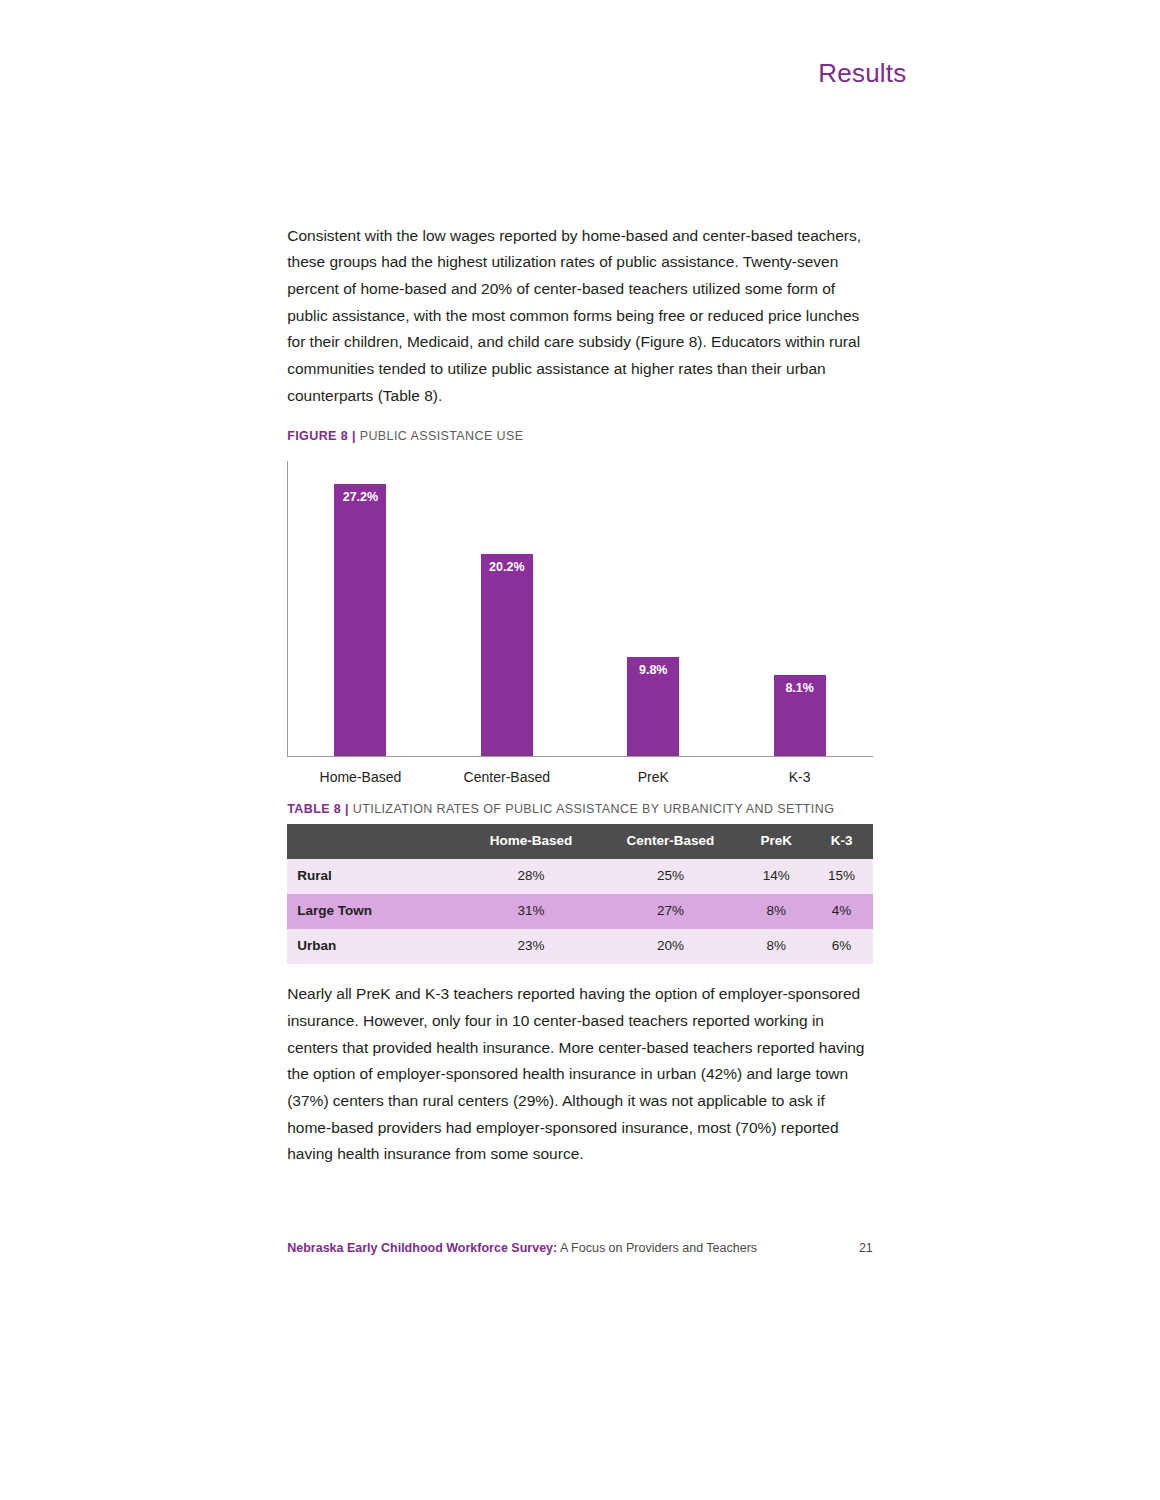Results
Consistent with the low wages reported by home-based and center-based teachers, these groups had the highest utilization rates of public assistance. Twenty-seven percent of home-based and 20% of center-based teachers utilized some form of public assistance, with the most common forms being free or reduced price lunches for their children, Medicaid, and child care subsidy (Figure 8). Educators within rural communities tended to utilize public assistance at higher rates than their urban counterparts (Table 8).
FIGURE 8 | PUBLIC ASSISTANCE USE
27.2%
20.2%
9.8%
8.1%
Home-Based
Center-Based
PreK
K-3
TABLE 8 | UTILIZATION RATES OF PUBLIC ASSISTANCE BY URBANICITY AND SETTING
| | Home-Based | Center-Based | PreK | K-3 |
| --- | --- | --- | --- | --- |
| Rural | 28% | 25% | 14% | 15% |
| Large Town | 31% | 27% | 8% | 4% |
| Urban | 23% | 20% | 8% | 6% |
Nearly all PreK and K-3 teachers reported having the option of employer-sponsored insurance. However, only four in 10 center-based teachers reported working in centers that provided health insurance. More center-based teachers reported having the option of employer-sponsored health insurance in urban (42%) and large town (37%) centers than rural centers (29%). Although it was not applicable to ask if home-based providers had employer-sponsored insurance, most (70%) reported having health insurance from some source.
Nebraska Early Childhood Workforce Survey: A Focus on Providers and Teachers
21